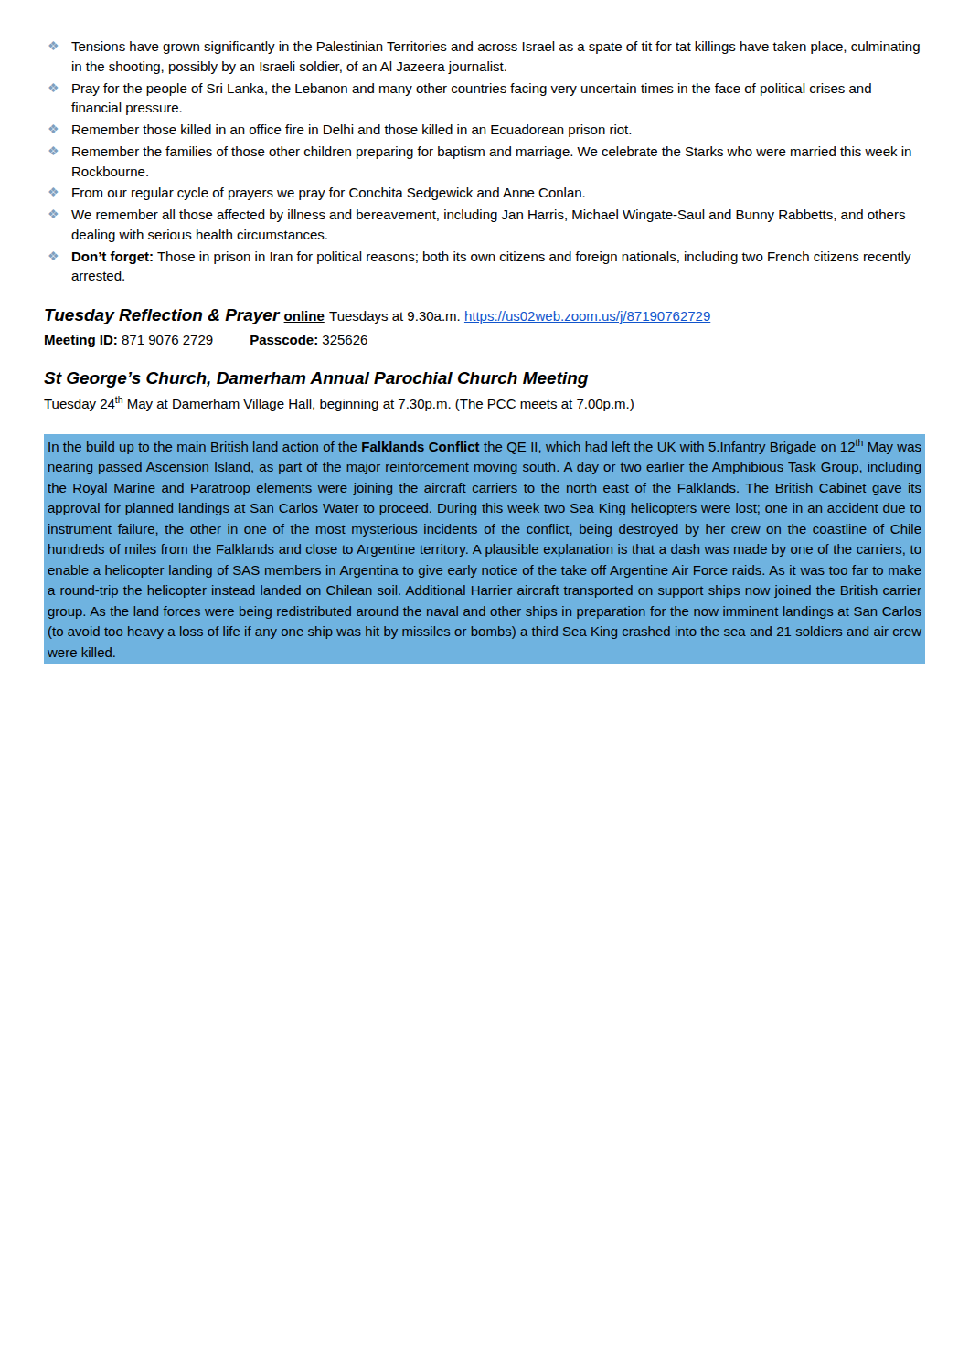Tensions have grown significantly in the Palestinian Territories and across Israel as a spate of tit for tat killings have taken place, culminating in the shooting, possibly by an Israeli soldier, of an Al Jazeera journalist.
Pray for the people of Sri Lanka, the Lebanon and many other countries facing very uncertain times in the face of political crises and financial pressure.
Remember those killed in an office fire in Delhi and those killed in an Ecuadorean prison riot.
Remember the families of those other children preparing for baptism and marriage. We celebrate the Starks who were married this week in Rockbourne.
From our regular cycle of prayers we pray for Conchita Sedgewick and Anne Conlan.
We remember all those affected by illness and bereavement, including Jan Harris, Michael Wingate-Saul and Bunny Rabbetts, and others dealing with serious health circumstances.
Don’t forget: Those in prison in Iran for political reasons; both its own citizens and foreign nationals, including two French citizens recently arrested.
Tuesday Reflection & Prayer online Tuesdays at 9.30a.m. https://us02web.zoom.us/j/87190762729
Meeting ID: 871 9076 2729 Passcode: 325626
St George’s Church, Damerham Annual Parochial Church Meeting
Tuesday 24th May at Damerham Village Hall, beginning at 7.30p.m. (The PCC meets at 7.00p.m.)
In the build up to the main British land action of the Falklands Conflict the QE II, which had left the UK with 5.Infantry Brigade on 12th May was nearing passed Ascension Island, as part of the major reinforcement moving south. A day or two earlier the Amphibious Task Group, including the Royal Marine and Paratroop elements were joining the aircraft carriers to the north east of the Falklands. The British Cabinet gave its approval for planned landings at San Carlos Water to proceed. During this week two Sea King helicopters were lost; one in an accident due to instrument failure, the other in one of the most mysterious incidents of the conflict, being destroyed by her crew on the coastline of Chile hundreds of miles from the Falklands and close to Argentine territory. A plausible explanation is that a dash was made by one of the carriers, to enable a helicopter landing of SAS members in Argentina to give early notice of the take off Argentine Air Force raids. As it was too far to make a round-trip the helicopter instead landed on Chilean soil. Additional Harrier aircraft transported on support ships now joined the British carrier group. As the land forces were being redistributed around the naval and other ships in preparation for the now imminent landings at San Carlos (to avoid too heavy a loss of life if any one ship was hit by missiles or bombs) a third Sea King crashed into the sea and 21 soldiers and air crew were killed.